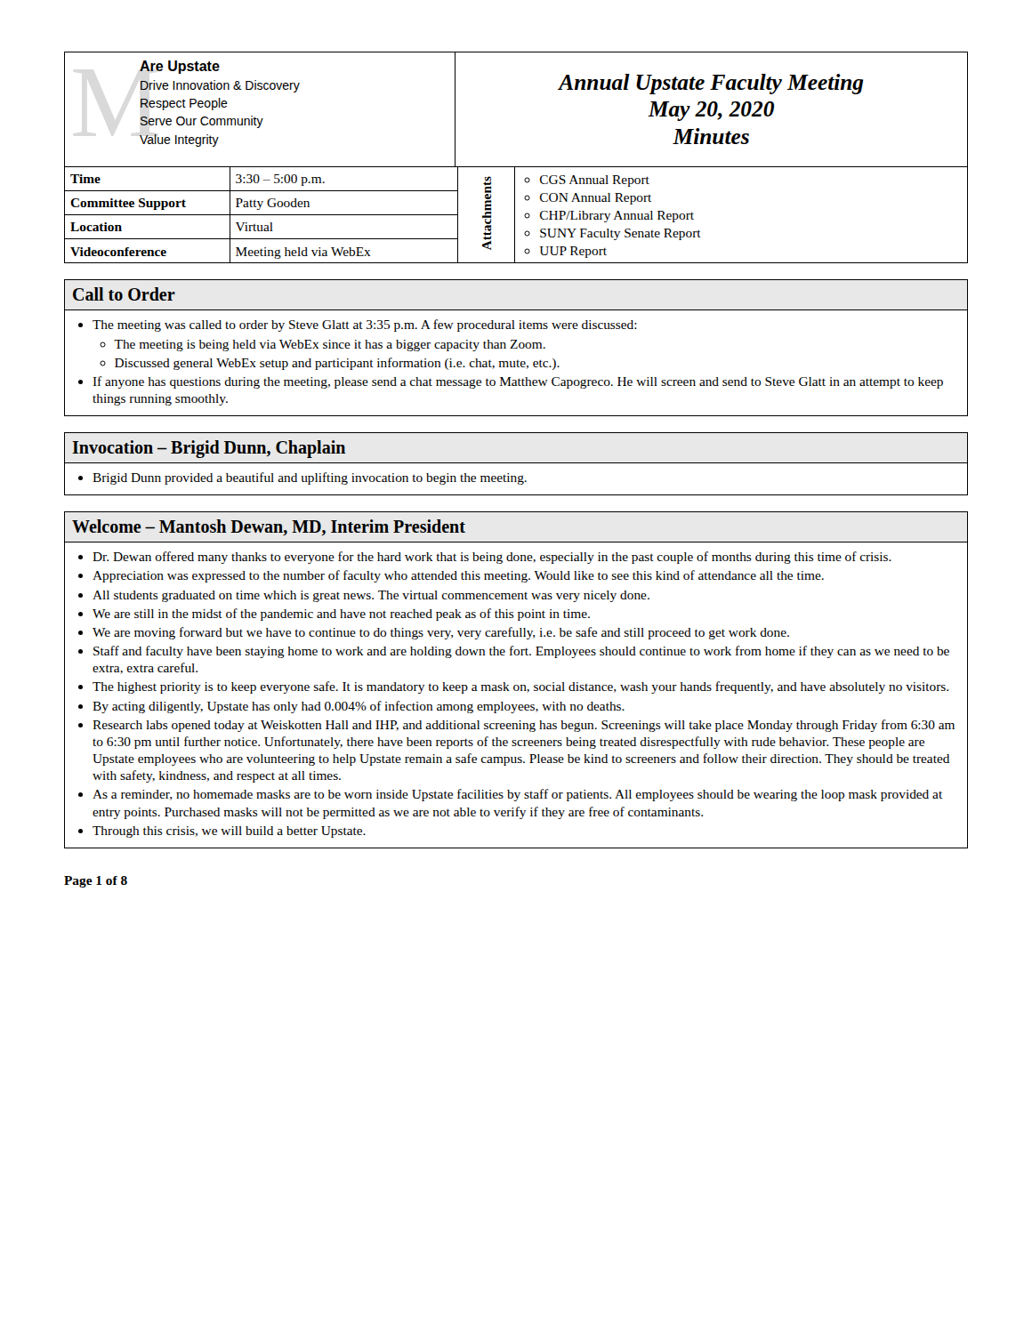| M Are Upstate Drive Innovation & Discovery Respect People Serve Our Community Value Integrity | Annual Upstate Faculty Meeting May 20, 2020 Minutes |
| Time | 3:30 – 5:00 p.m. | Attachments | CGS Annual Report CON Annual Report CHP/Library Annual Report SUNY Faculty Senate Report UUP Report |
| Committee Support | Patty Gooden |
| Location | Virtual |
| Videoconference | Meeting held via WebEx |
Call to Order
The meeting was called to order by Steve Glatt at 3:35 p.m. A few procedural items were discussed:
The meeting is being held via WebEx since it has a bigger capacity than Zoom.
Discussed general WebEx setup and participant information (i.e. chat, mute, etc.).
If anyone has questions during the meeting, please send a chat message to Matthew Capogreco. He will screen and send to Steve Glatt in an attempt to keep things running smoothly.
Invocation – Brigid Dunn, Chaplain
Brigid Dunn provided a beautiful and uplifting invocation to begin the meeting.
Welcome – Mantosh Dewan, MD, Interim President
Dr. Dewan offered many thanks to everyone for the hard work that is being done, especially in the past couple of months during this time of crisis.
Appreciation was expressed to the number of faculty who attended this meeting. Would like to see this kind of attendance all the time.
All students graduated on time which is great news. The virtual commencement was very nicely done.
We are still in the midst of the pandemic and have not reached peak as of this point in time.
We are moving forward but we have to continue to do things very, very carefully, i.e. be safe and still proceed to get work done.
Staff and faculty have been staying home to work and are holding down the fort. Employees should continue to work from home if they can as we need to be extra, extra careful.
The highest priority is to keep everyone safe. It is mandatory to keep a mask on, social distance, wash your hands frequently, and have absolutely no visitors.
By acting diligently, Upstate has only had 0.004% of infection among employees, with no deaths.
Research labs opened today at Weiskotten Hall and IHP, and additional screening has begun. Screenings will take place Monday through Friday from 6:30 am to 6:30 pm until further notice. Unfortunately, there have been reports of the screeners being treated disrespectfully with rude behavior. These people are Upstate employees who are volunteering to help Upstate remain a safe campus. Please be kind to screeners and follow their direction. They should be treated with safety, kindness, and respect at all times.
As a reminder, no homemade masks are to be worn inside Upstate facilities by staff or patients. All employees should be wearing the loop mask provided at entry points. Purchased masks will not be permitted as we are not able to verify if they are free of contaminants.
Through this crisis, we will build a better Upstate.
Page 1 of 8